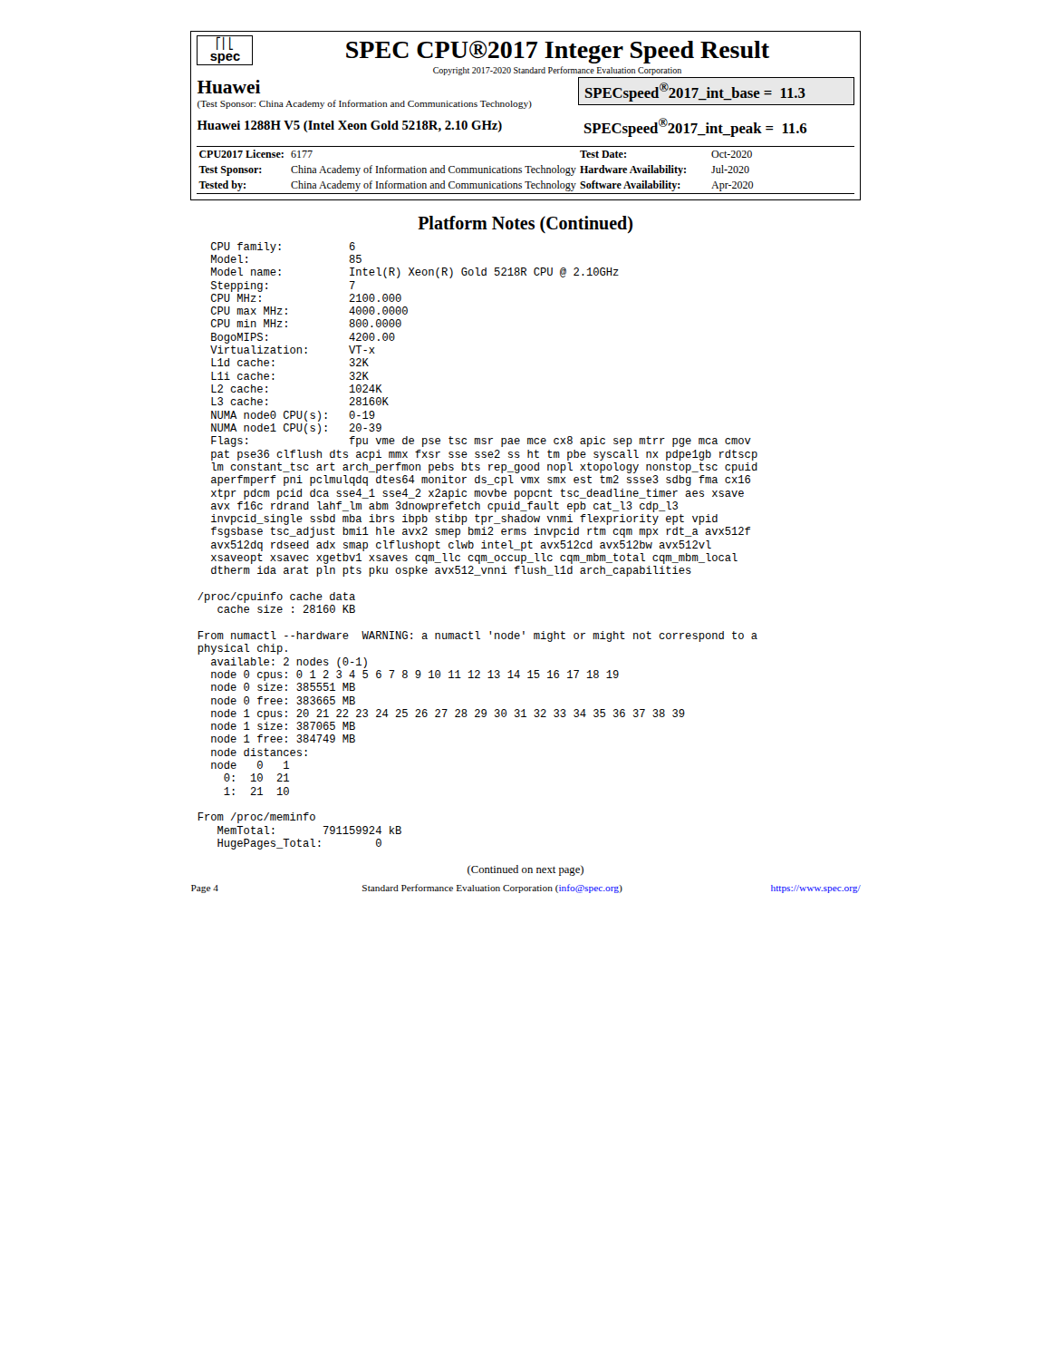⎡⎢⎣
spec
SPEC CPU®2017 Integer Speed Result
Copyright 2017-2020 Standard Performance Evaluation Corporation
| Huawei (Test Sponsor: China Academy of Information and Communications Technology) | SPECspeed ® 2017_int_base = 11.3 |
| Huawei 1288H V5 (Intel Xeon Gold 5218R, 2.10 GHz) | SPECspeed ® 2017_int_peak = 11.6 |
| CPU2017 License: | 6177 | Test Date: | Oct-2020 |
| Test Sponsor: | China Academy of Information and Communications Technology | Hardware Availability: | Jul-2020 |
| Tested by: | China Academy of Information and Communications Technology | Software Availability: | Apr-2020 |
Platform Notes (Continued)
   CPU family:          6
   Model:               85
   Model name:          Intel(R) Xeon(R) Gold 5218R CPU @ 2.10GHz
   Stepping:            7
   CPU MHz:             2100.000
   CPU max MHz:         4000.0000
   CPU min MHz:         800.0000
   BogoMIPS:            4200.00
   Virtualization:      VT-x
   L1d cache:           32K
   L1i cache:           32K
   L2 cache:            1024K
   L3 cache:            28160K
   NUMA node0 CPU(s):   0-19
   NUMA node1 CPU(s):   20-39
   Flags:               fpu vme de pse tsc msr pae mce cx8 apic sep mtrr pge mca cmov
   pat pse36 clflush dts acpi mmx fxsr sse sse2 ss ht tm pbe syscall nx pdpe1gb rdtscp
   lm constant_tsc art arch_perfmon pebs bts rep_good nopl xtopology nonstop_tsc cpuid
   aperfmperf pni pclmulqdq dtes64 monitor ds_cpl vmx smx est tm2 ssse3 sdbg fma cx16
   xtpr pdcm pcid dca sse4_1 sse4_2 x2apic movbe popcnt tsc_deadline_timer aes xsave
   avx f16c rdrand lahf_lm abm 3dnowprefetch cpuid_fault epb cat_l3 cdp_l3
   invpcid_single ssbd mba ibrs ibpb stibp tpr_shadow vnmi flexpriority ept vpid
   fsgsbase tsc_adjust bmi1 hle avx2 smep bmi2 erms invpcid rtm cqm mpx rdt_a avx512f
   avx512dq rdseed adx smap clflushopt clwb intel_pt avx512cd avx512bw avx512vl
   xsaveopt xsavec xgetbv1 xsaves cqm_llc cqm_occup_llc cqm_mbm_total cqm_mbm_local
   dtherm ida arat pln pts pku ospke avx512_vnni flush_l1d arch_capabilities

 /proc/cpuinfo cache data
    cache size : 28160 KB

 From numactl --hardware  WARNING: a numactl 'node' might or might not correspond to a
 physical chip.
   available: 2 nodes (0-1)
   node 0 cpus: 0 1 2 3 4 5 6 7 8 9 10 11 12 13 14 15 16 17 18 19
   node 0 size: 385551 MB
   node 0 free: 383665 MB
   node 1 cpus: 20 21 22 23 24 25 26 27 28 29 30 31 32 33 34 35 36 37 38 39
   node 1 size: 387065 MB
   node 1 free: 384749 MB
   node distances:
   node   0   1
     0:  10  21
     1:  21  10

 From /proc/meminfo
    MemTotal:       791159924 kB
    HugePages_Total:        0
(Continued on next page)
Page 4
Standard Performance Evaluation Corporation (info@spec.org)
https://www.spec.org/